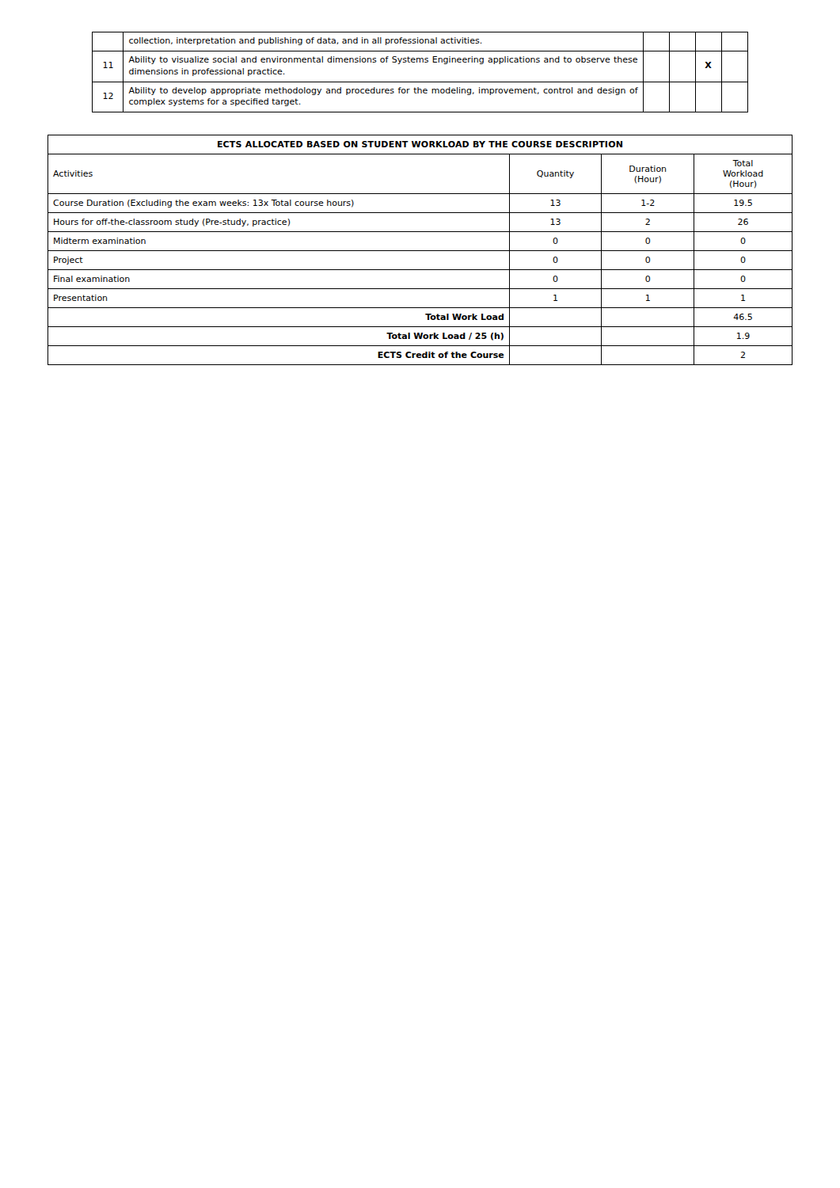| | collection, interpretation and publishing of data, and in all professional activities. | | | | |
| 11 | Ability to visualize social and environmental dimensions of Systems Engineering applications and to observe these dimensions in professional practice. | | | X | |
| 12 | Ability to develop appropriate methodology and procedures for the modeling, improvement, control and design of complex systems for a specified target. | | | | |
| ECTS ALLOCATED BASED ON STUDENT WORKLOAD BY THE COURSE DESCRIPTION |
| --- |
| Activities | Quantity | Duration (Hour) | Total Workload (Hour) |
| Course Duration (Excluding the exam weeks: 13x Total course hours) | 13 | 1-2 | 19.5 |
| Hours for off-the-classroom study (Pre-study, practice) | 13 | 2 | 26 |
| Midterm examination | 0 | 0 | 0 |
| Project | 0 | 0 | 0 |
| Final examination | 0 | 0 | 0 |
| Presentation | 1 | 1 | 1 |
| Total Work Load | | | 46.5 |
| Total Work Load / 25 (h) | | | 1.9 |
| ECTS Credit of the Course | | | 2 |